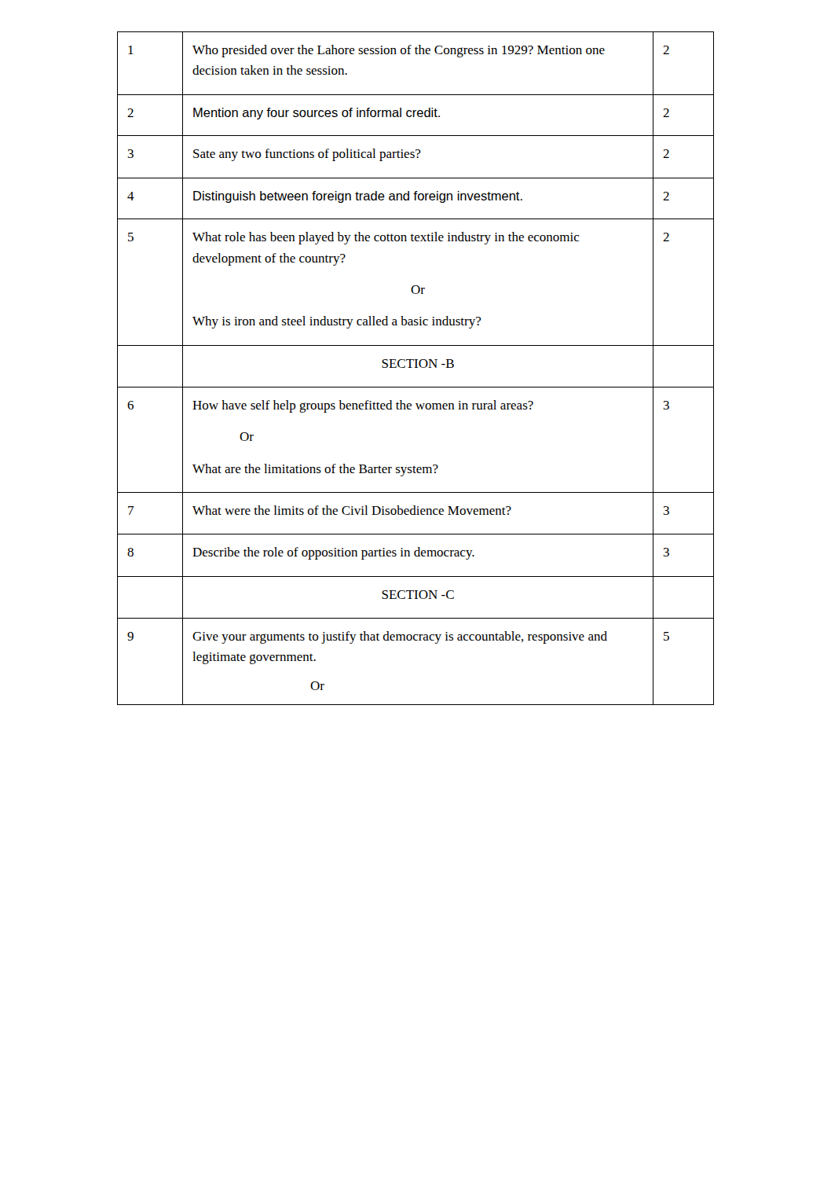| 1 | Who presided over the Lahore session of the Congress in 1929? Mention one decision taken in the session. | 2 |
| 2 | Mention any four sources of informal credit. | 2 |
| 3 | Sate any two functions of political parties? | 2 |
| 4 | Distinguish between foreign trade and foreign investment. | 2 |
| 5 | What role has been played by the cotton textile industry in the economic development of the country? Or Why is iron and steel industry called a basic industry? | 2 |
| | SECTION -B | |
| 6 | How have self help groups benefitted the women in rural areas? Or What are the limitations of the Barter system? | 3 |
| 7 | What were the limits of the Civil Disobedience Movement? | 3 |
| 8 | Describe the role of opposition parties in democracy. | 3 |
| | SECTION -C | |
| 9 | Give your arguments to justify that democracy is accountable, responsive and legitimate government. Or | 5 |